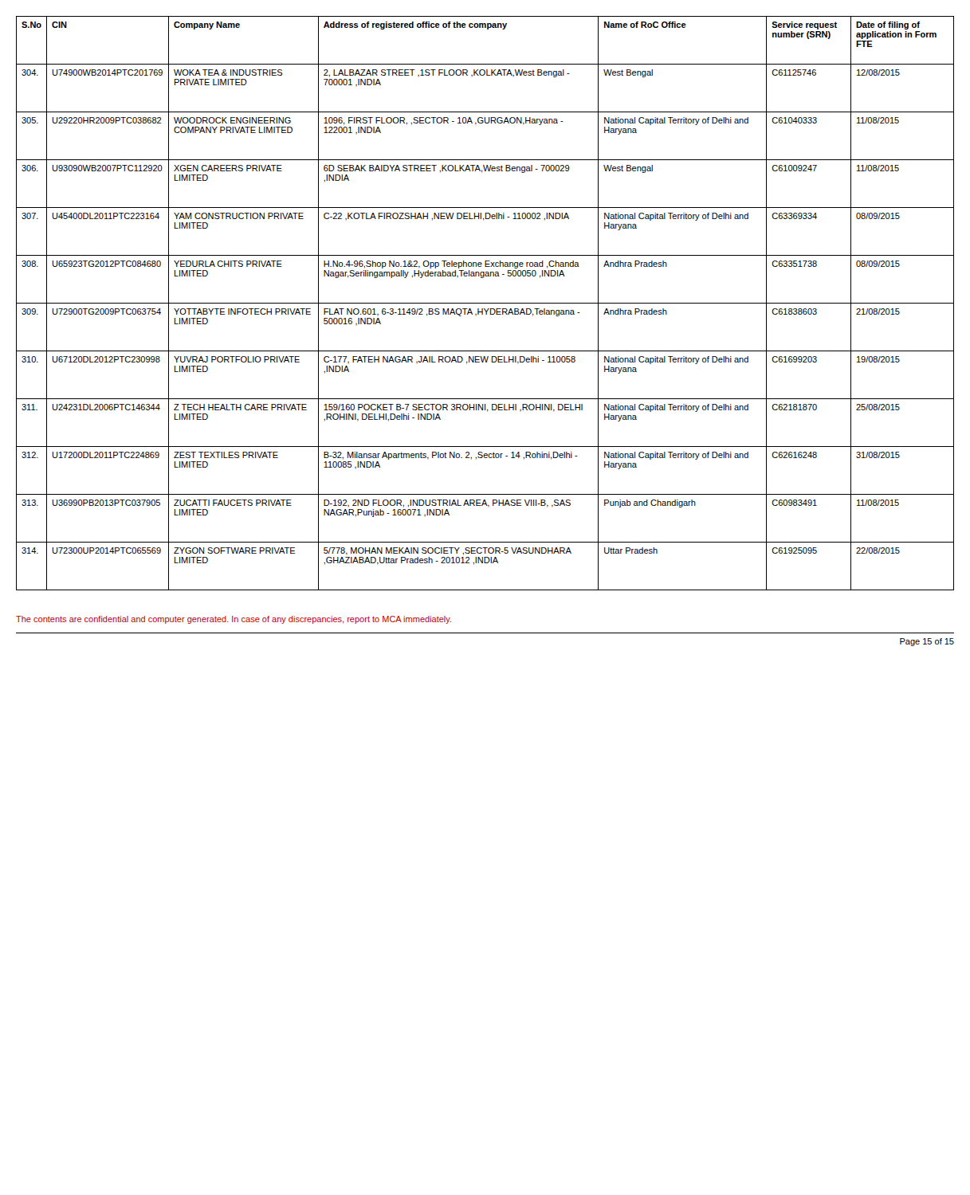| S.No | CIN | Company Name | Address of registered office of the company | Name of RoC Office | Service request number (SRN) | Date of filing of application in Form FTE |
| --- | --- | --- | --- | --- | --- | --- |
| 304. | U74900WB2014PTC201769 | WOKA TEA & INDUSTRIES PRIVATE LIMITED | 2, LALBAZAR STREET ,1ST FLOOR ,KOLKATA,West Bengal - 700001 ,INDIA | West Bengal | C61125746 | 12/08/2015 |
| 305. | U29220HR2009PTC038682 | WOODROCK ENGINEERING COMPANY PRIVATE LIMITED | 1096, FIRST FLOOR, ,SECTOR - 10A ,GURGAON,Haryana - 122001 ,INDIA | National Capital Territory of Delhi and Haryana | C61040333 | 11/08/2015 |
| 306. | U93090WB2007PTC112920 | XGEN CAREERS PRIVATE LIMITED | 6D SEBAK BAIDYA STREET ,KOLKATA,West Bengal - 700029 ,INDIA | West Bengal | C61009247 | 11/08/2015 |
| 307. | U45400DL2011PTC223164 | YAM CONSTRUCTION PRIVATE LIMITED | C-22 ,KOTLA FIROZSHAH ,NEW DELHI,Delhi - 110002 ,INDIA | National Capital Territory of Delhi and Haryana | C63369334 | 08/09/2015 |
| 308. | U65923TG2012PTC084680 | YEDURLA CHITS PRIVATE LIMITED | H.No.4-96,Shop No.1&2, Opp Telephone Exchange road ,Chanda Nagar,Serilingampally ,Hyderabad,Telangana - 500050 ,INDIA | Andhra Pradesh | C63351738 | 08/09/2015 |
| 309. | U72900TG2009PTC063754 | YOTTABYTE INFOTECH PRIVATE LIMITED | FLAT NO.601, 6-3-1149/2 ,BS MAQTA ,HYDERABAD,Telangana - 500016 ,INDIA | Andhra Pradesh | C61838603 | 21/08/2015 |
| 310. | U67120DL2012PTC230998 | YUVRAJ PORTFOLIO PRIVATE LIMITED | C-177, FATEH NAGAR ,JAIL ROAD ,NEW DELHI,Delhi - 110058 ,INDIA | National Capital Territory of Delhi and Haryana | C61699203 | 19/08/2015 |
| 311. | U24231DL2006PTC146344 | Z TECH HEALTH CARE PRIVATE LIMITED | 159/160 POCKET B-7 SECTOR 3ROHINI, DELHI ,ROHINI, DELHI ,ROHINI, DELHI,Delhi - INDIA | National Capital Territory of Delhi and Haryana | C62181870 | 25/08/2015 |
| 312. | U17200DL2011PTC224869 | ZEST TEXTILES PRIVATE LIMITED | B-32, Milansar Apartments, Plot No. 2, ,Sector - 14 ,Rohini,Delhi - 110085 ,INDIA | National Capital Territory of Delhi and Haryana | C62616248 | 31/08/2015 |
| 313. | U36990PB2013PTC037905 | ZUCATTI FAUCETS PRIVATE LIMITED | D-192, 2ND FLOOR, ,INDUSTRIAL AREA, PHASE VIII-B, ,SAS NAGAR,Punjab - 160071 ,INDIA | Punjab and Chandigarh | C60983491 | 11/08/2015 |
| 314. | U72300UP2014PTC065569 | ZYGON SOFTWARE PRIVATE LIMITED | 5/778, MOHAN MEKAIN SOCIETY ,SECTOR-5 VASUNDHARA ,GHAZIABAD,Uttar Pradesh - 201012 ,INDIA | Uttar Pradesh | C61925095 | 22/08/2015 |
The contents are confidential and computer generated. In case of any discrepancies, report to MCA immediately.
Page 15 of 15